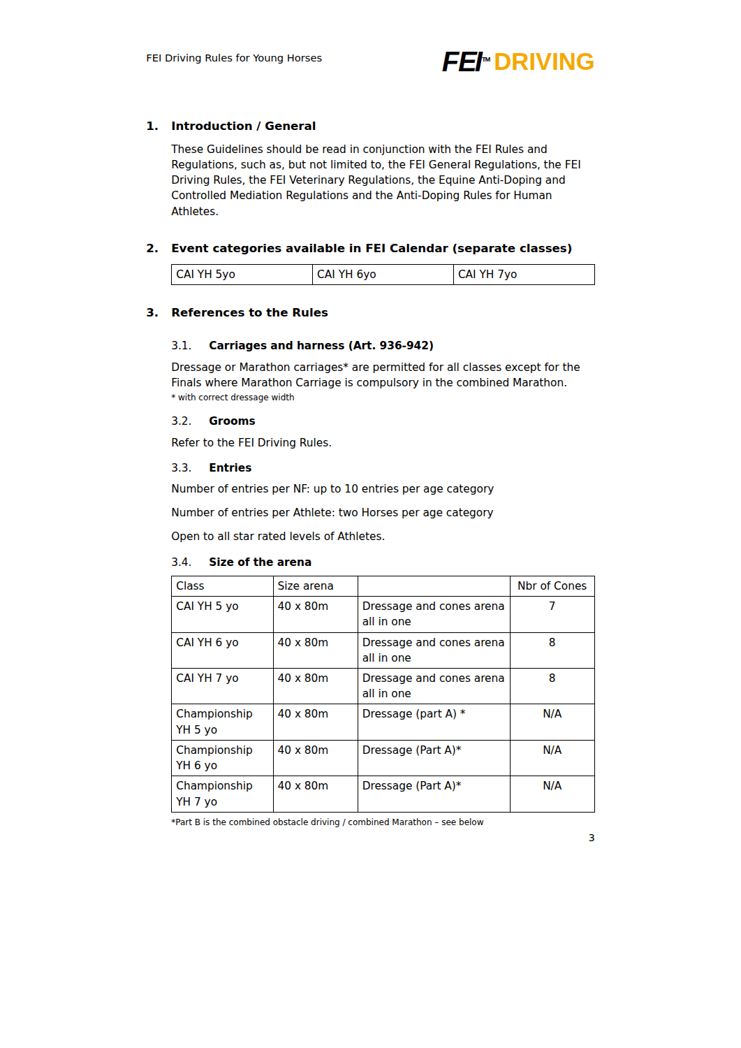FEI Driving Rules for Young Horses
FEITM DRIVING
1.
Introduction / General
These Guidelines should be read in conjunction with the FEI Rules and Regulations, such as, but not limited to, the FEI General Regulations, the FEI Driving Rules, the FEI Veterinary Regulations, the Equine Anti-Doping and Controlled Mediation Regulations and the Anti-Doping Rules for Human Athletes.
2.
Event categories available in FEI Calendar (separate classes)
| CAI YH 5yo | CAI YH 6yo | CAI YH 7yo |
3.
References to the Rules
3.1.
Carriages and harness (Art. 936-942)
Dressage or Marathon carriages* are permitted for all classes except for the Finals where Marathon Carriage is compulsory in the combined Marathon.
* with correct dressage width
3.2.
Grooms
Refer to the FEI Driving Rules.
3.3.
Entries
Number of entries per NF: up to 10 entries per age category
Number of entries per Athlete: two Horses per age category
Open to all star rated levels of Athletes.
3.4.
Size of the arena
| Class | Size arena | | Nbr of Cones |
| CAI YH 5 yo | 40 x 80m | Dressage and cones arena all in one | 7 |
| CAI YH 6 yo | 40 x 80m | Dressage and cones arena all in one | 8 |
| CAI YH 7 yo | 40 x 80m | Dressage and cones arena all in one | 8 |
| Championship YH 5 yo | 40 x 80m | Dressage (part A) * | N/A |
| Championship YH 6 yo | 40 x 80m | Dressage (Part A)* | N/A |
| Championship YH 7 yo | 40 x 80m | Dressage (Part A)* | N/A |
*Part B is the combined obstacle driving / combined Marathon – see below
3